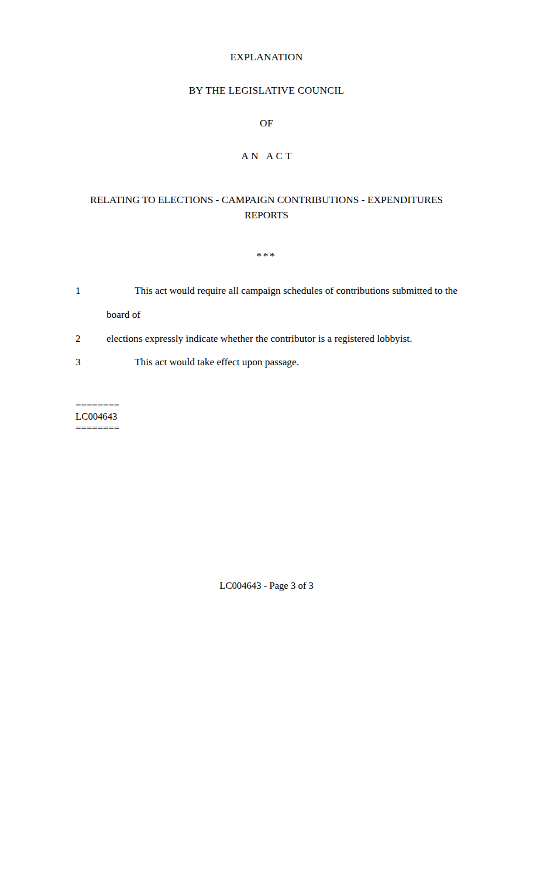EXPLANATION
BY THE LEGISLATIVE COUNCIL
OF
A N A C T
RELATING TO ELECTIONS - CAMPAIGN CONTRIBUTIONS - EXPENDITURES
REPORTS
***
| 1 | This act would require all campaign schedules of contributions submitted to the board of |
| 2 | elections expressly indicate whether the contributor is a registered lobbyist. |
| 3 | This act would take effect upon passage. |
========
LC004643
========
LC004643 - Page 3 of 3